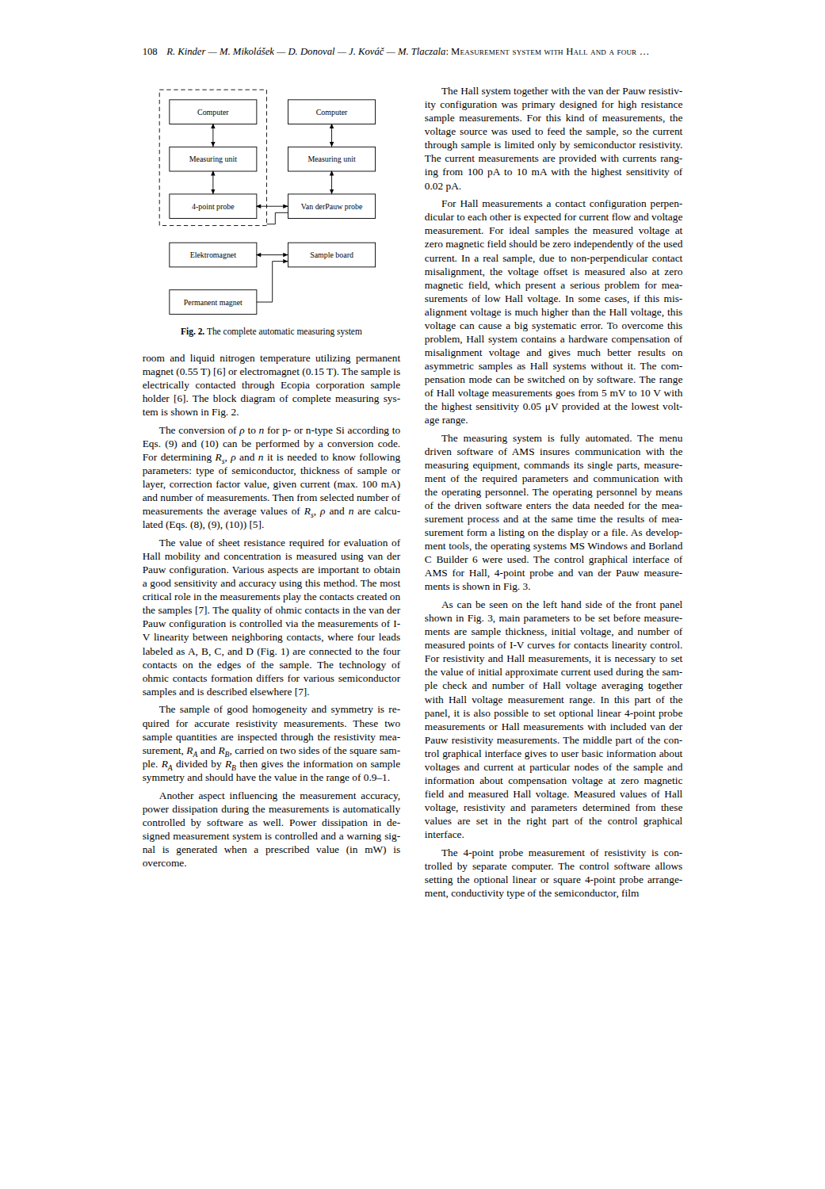108 R. Kinder — M. Mikolášek — D. Donoval — J. Kováč — M. Tlaczala: Measurement system with Hall and a four …
Computer Measuring unit 4-point probe Elektromagnet Permanent magnet Computer Measuring unit Van derPauw probe Sample board
Fig. 2. The complete automatic measuring system
room and liquid nitrogen temperature utilizing permanent magnet (0.55 T) [6] or electromagnet (0.15 T). The sample is electrically contacted through Ecopia corporation sample holder [6]. The block diagram of complete measuring system is shown in Fig. 2.
The conversion of ρ to n for p- or n-type Si according to Eqs. (9) and (10) can be performed by a conversion code. For determining Rs, ρ and n it is needed to know following parameters: type of semiconductor, thickness of sample or layer, correction factor value, given current (max. 100 mA) and number of measurements. Then from selected number of measurements the average values of Rs, ρ and n are calculated (Eqs. (8), (9), (10)) [5].
The value of sheet resistance required for evaluation of Hall mobility and concentration is measured using van der Pauw configuration. Various aspects are important to obtain a good sensitivity and accuracy using this method. The most critical role in the measurements play the contacts created on the samples [7]. The quality of ohmic contacts in the van der Pauw configuration is controlled via the measurements of I-V linearity between neighboring contacts, where four leads labeled as A, B, C, and D (Fig. 1) are connected to the four contacts on the edges of the sample. The technology of ohmic contacts formation differs for various semiconductor samples and is described elsewhere [7].
The sample of good homogeneity and symmetry is required for accurate resistivity measurements. These two sample quantities are inspected through the resistivity measurement, RA and RB, carried on two sides of the square sample. RA divided by RB then gives the information on sample symmetry and should have the value in the range of 0.9–1.
Another aspect influencing the measurement accuracy, power dissipation during the measurements is automatically controlled by software as well. Power dissipation in designed measurement system is controlled and a warning signal is generated when a prescribed value (in mW) is overcome.
The Hall system together with the van der Pauw resistivity configuration was primary designed for high resistance sample measurements. For this kind of measurements, the voltage source was used to feed the sample, so the current through sample is limited only by semiconductor resistivity. The current measurements are provided with currents ranging from 100 pA to 10 mA with the highest sensitivity of 0.02 pA.
For Hall measurements a contact configuration perpendicular to each other is expected for current flow and voltage measurement. For ideal samples the measured voltage at zero magnetic field should be zero independently of the used current. In a real sample, due to non-perpendicular contact misalignment, the voltage offset is measured also at zero magnetic field, which present a serious problem for measurements of low Hall voltage. In some cases, if this misalignment voltage is much higher than the Hall voltage, this voltage can cause a big systematic error. To overcome this problem, Hall system contains a hardware compensation of misalignment voltage and gives much better results on asymmetric samples as Hall systems without it. The compensation mode can be switched on by software. The range of Hall voltage measurements goes from 5 mV to 10 V with the highest sensitivity 0.05 μV provided at the lowest voltage range.
The measuring system is fully automated. The menu driven software of AMS insures communication with the measuring equipment, commands its single parts, measurement of the required parameters and communication with the operating personnel. The operating personnel by means of the driven software enters the data needed for the measurement process and at the same time the results of measurement form a listing on the display or a file. As development tools, the operating systems MS Windows and Borland C Builder 6 were used. The control graphical interface of AMS for Hall, 4-point probe and van der Pauw measurements is shown in Fig. 3.
As can be seen on the left hand side of the front panel shown in Fig. 3, main parameters to be set before measurements are sample thickness, initial voltage, and number of measured points of I-V curves for contacts linearity control. For resistivity and Hall measurements, it is necessary to set the value of initial approximate current used during the sample check and number of Hall voltage averaging together with Hall voltage measurement range. In this part of the panel, it is also possible to set optional linear 4-point probe measurements or Hall measurements with included van der Pauw resistivity measurements. The middle part of the control graphical interface gives to user basic information about voltages and current at particular nodes of the sample and information about compensation voltage at zero magnetic field and measured Hall voltage. Measured values of Hall voltage, resistivity and parameters determined from these values are set in the right part of the control graphical interface.
The 4-point probe measurement of resistivity is controlled by separate computer. The control software allows setting the optional linear or square 4-point probe arrangement, conductivity type of the semiconductor, film